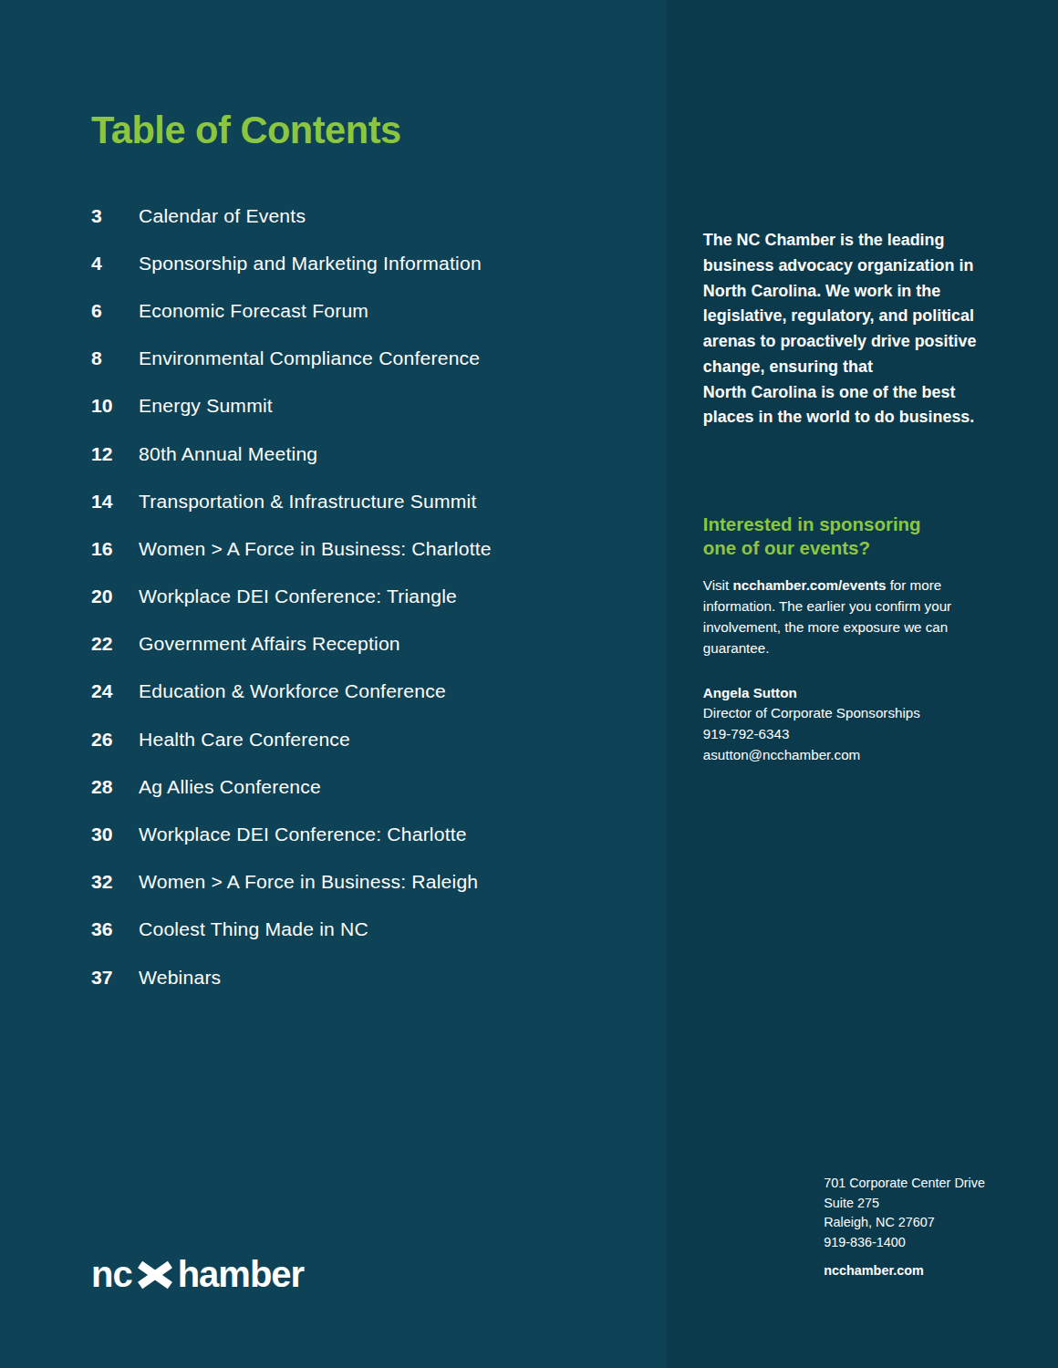Table of Contents
3 Calendar of Events
4 Sponsorship and Marketing Information
6 Economic Forecast Forum
8 Environmental Compliance Conference
10 Energy Summit
1280th Annual Meeting
14 Transportation & Infrastructure Summit
16 Women > A Force in Business: Charlotte
20 Workplace DEI Conference: Triangle
22 Government Affairs Reception
24 Education & Workforce Conference
26 Health Care Conference
28 Ag Allies Conference
30 Workplace DEI Conference: Charlotte
32 Women > A Force in Business: Raleigh
36 Coolest Thing Made in NC
37 Webinars
The NC Chamber is the leading business advocacy organization in North Carolina. We work in the legislative, regulatory, and political arenas to proactively drive positive change, ensuring that
North Carolina is one of the best places in the world to do business.
Interested in sponsoring
one of our events?
Visit ncchamber.com/events for more information. The earlier you confirm your involvement, the more exposure we can guarantee.
Angela Sutton
Director of Corporate Sponsorships
919-792-6343
asutton@ncchamber.com
701 Corporate Center Drive
Suite 275
Raleigh, NC 27607
919-836-1400
ncchamber.com
nc hamber